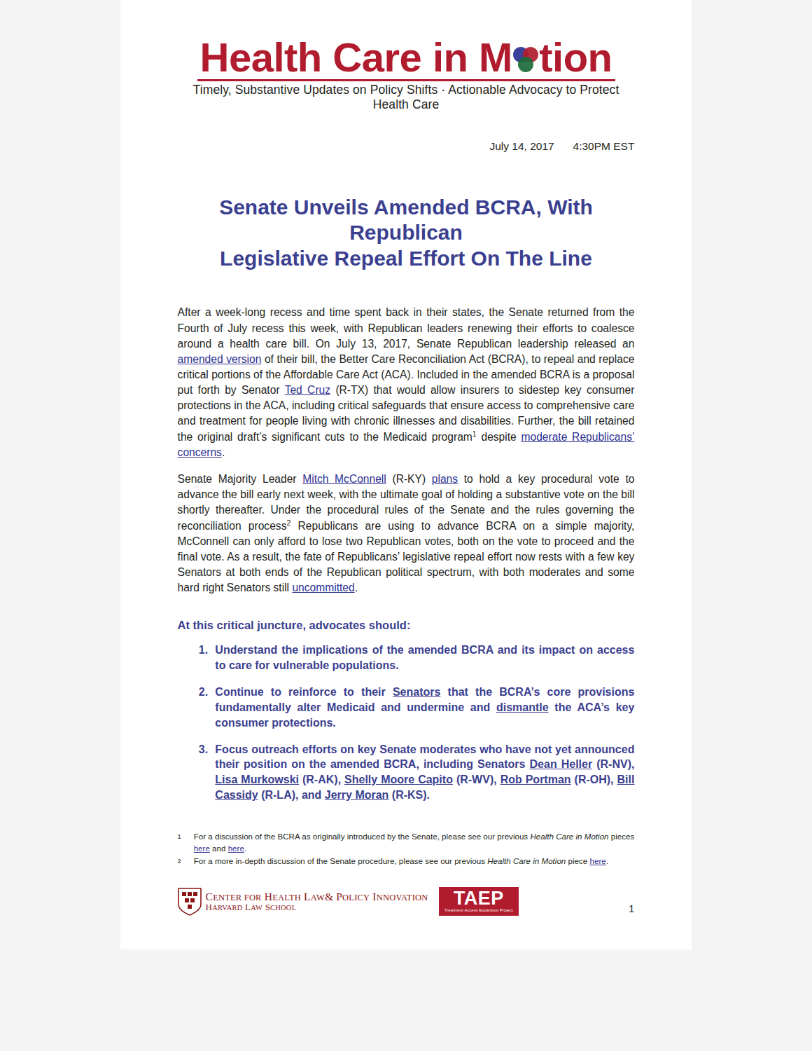Health Care in M tion
Timely, Substantive Updates on Policy Shifts · Actionable Advocacy to Protect Health Care
July 14, 20174:30PM EST
Senate Unveils Amended BCRA, With Republican
Legislative Repeal Effort On The Line
After a week-long recess and time spent back in their states, the Senate returned from the Fourth of July recess this week, with Republican leaders renewing their efforts to coalesce around a health care bill. On July 13, 2017, Senate Republican leadership released an amended version of their bill, the Better Care Reconciliation Act (BCRA), to repeal and replace critical portions of the Affordable Care Act (ACA). Included in the amended BCRA is a proposal put forth by Senator Ted Cruz (R-TX) that would allow insurers to sidestep key consumer protections in the ACA, including critical safeguards that ensure access to comprehensive care and treatment for people living with chronic illnesses and disabilities. Further, the bill retained the original draft’s significant cuts to the Medicaid program1 despite moderate Republicans’ concerns.
Senate Majority Leader Mitch McConnell (R-KY) plans to hold a key procedural vote to advance the bill early next week, with the ultimate goal of holding a substantive vote on the bill shortly thereafter. Under the procedural rules of the Senate and the rules governing the reconciliation process2 Republicans are using to advance BCRA on a simple majority, McConnell can only afford to lose two Republican votes, both on the vote to proceed and the final vote. As a result, the fate of Republicans’ legislative repeal effort now rests with a few key Senators at both ends of the Republican political spectrum, with both moderates and some hard right Senators still uncommitted.
At this critical juncture, advocates should:
Understand the implications of the amended BCRA and its impact on access to care for vulnerable populations.
Continue to reinforce to their Senators that the BCRA’s core provisions fundamentally alter Medicaid and undermine and dismantle the ACA’s key consumer protections.
Focus outreach efforts on key Senate moderates who have not yet announced their position on the amended BCRA, including Senators Dean Heller (R-NV), Lisa Murkowski (R-AK), Shelly Moore Capito (R-WV), Rob Portman (R-OH), Bill Cassidy (R-LA), and Jerry Moran (R-KS).
1 For a discussion of the BCRA as originally introduced by the Senate, please see our previous Health Care in Motion pieces here and here.
2 For a more in-depth discussion of the Senate procedure, please see our previous Health Care in Motion piece here.
CENTER FOR HEALTH LAW& POLICY INNOVATION
HARVARD LAW SCHOOL
TAEP Treatment Access Expansion Project
1